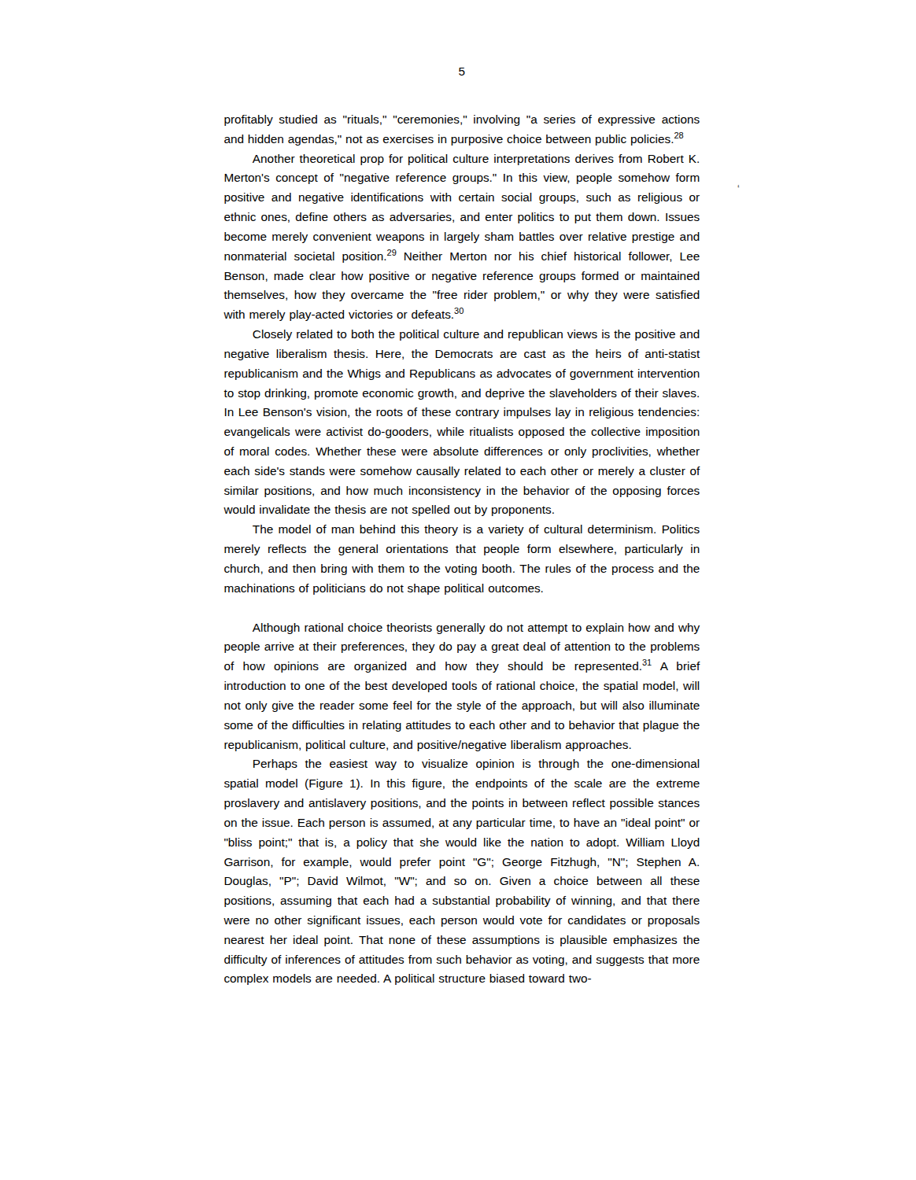5
profitably studied as "rituals," "ceremonies," involving "a series of expressive actions and hidden agendas," not as exercises in purposive choice between public policies.28
Another theoretical prop for political culture interpretations derives from Robert K. Merton's concept of "negative reference groups." In this view, people somehow form positive and negative identifications with certain social groups, such as religious or ethnic ones, define others as adversaries, and enter politics to put them down. Issues become merely convenient weapons in largely sham battles over relative prestige and nonmaterial societal position.29 Neither Merton nor his chief historical follower, Lee Benson, made clear how positive or negative reference groups formed or maintained themselves, how they overcame the "free rider problem," or why they were satisfied with merely play-acted victories or defeats.30
Closely related to both the political culture and republican views is the positive and negative liberalism thesis. Here, the Democrats are cast as the heirs of anti-statist republicanism and the Whigs and Republicans as advocates of government intervention to stop drinking, promote economic growth, and deprive the slaveholders of their slaves. In Lee Benson's vision, the roots of these contrary impulses lay in religious tendencies: evangelicals were activist do-gooders, while ritualists opposed the collective imposition of moral codes. Whether these were absolute differences or only proclivities, whether each side's stands were somehow causally related to each other or merely a cluster of similar positions, and how much inconsistency in the behavior of the opposing forces would invalidate the thesis are not spelled out by proponents.
The model of man behind this theory is a variety of cultural determinism. Politics merely reflects the general orientations that people form elsewhere, particularly in church, and then bring with them to the voting booth. The rules of the process and the machinations of politicians do not shape political outcomes.
Although rational choice theorists generally do not attempt to explain how and why people arrive at their preferences, they do pay a great deal of attention to the problems of how opinions are organized and how they should be represented.31 A brief introduction to one of the best developed tools of rational choice, the spatial model, will not only give the reader some feel for the style of the approach, but will also illuminate some of the difficulties in relating attitudes to each other and to behavior that plague the republicanism, political culture, and positive/negative liberalism approaches.
Perhaps the easiest way to visualize opinion is through the one-dimensional spatial model (Figure 1). In this figure, the endpoints of the scale are the extreme proslavery and antislavery positions, and the points in between reflect possible stances on the issue. Each person is assumed, at any particular time, to have an "ideal point" or "bliss point;" that is, a policy that she would like the nation to adopt. William Lloyd Garrison, for example, would prefer point "G"; George Fitzhugh, "N"; Stephen A. Douglas, "P"; David Wilmot, "W"; and so on. Given a choice between all these positions, assuming that each had a substantial probability of winning, and that there were no other significant issues, each person would vote for candidates or proposals nearest her ideal point. That none of these assumptions is plausible emphasizes the difficulty of inferences of attitudes from such behavior as voting, and suggests that more complex models are needed. A political structure biased toward two-
‘